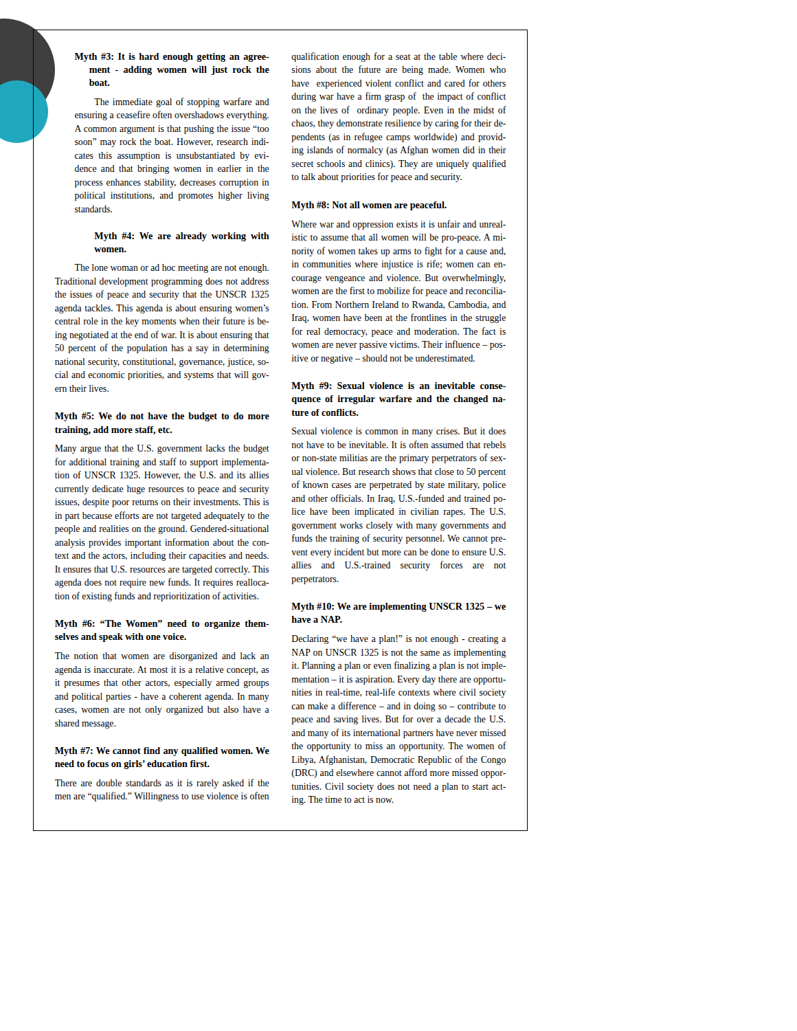Myth #3: It is hard enough getting an agreement - adding women will just rock the boat.
The immediate goal of stopping warfare and ensuring a ceasefire often overshadows everything. A common argument is that pushing the issue “too soon” may rock the boat. However, research indicates this assumption is unsubstantiated by evidence and that bringing women in earlier in the process enhances stability, decreases corruption in political institutions, and promotes higher living standards.
Myth #4: We are already working with women.
The lone woman or ad hoc meeting are not enough. Traditional development programming does not address the issues of peace and security that the UNSCR 1325 agenda tackles. This agenda is about ensuring women’s central role in the key moments when their future is being negotiated at the end of war. It is about ensuring that 50 percent of the population has a say in determining national security, constitutional, governance, justice, social and economic priorities, and systems that will govern their lives.
Myth #5: We do not have the budget to do more training, add more staff, etc.
Many argue that the U.S. government lacks the budget for additional training and staff to support implementation of UNSCR 1325. However, the U.S. and its allies currently dedicate huge resources to peace and security issues, despite poor returns on their investments. This is in part because efforts are not targeted adequately to the people and realities on the ground. Gendered-situational analysis provides important information about the context and the actors, including their capacities and needs. It ensures that U.S. resources are targeted correctly. This agenda does not require new funds. It requires reallocation of existing funds and reprioritization of activities.
Myth #6: “The Women” need to organize themselves and speak with one voice.
The notion that women are disorganized and lack an agenda is inaccurate. At most it is a relative concept, as it presumes that other actors, especially armed groups and political parties - have a coherent agenda. In many cases, women are not only organized but also have a shared message.
Myth #7: We cannot find any qualified women. We need to focus on girls’ education first.
There are double standards as it is rarely asked if the men are “qualified.” Willingness to use violence is often qualification enough for a seat at the table where decisions about the future are being made. Women who have experienced violent conflict and cared for others during war have a firm grasp of the impact of conflict on the lives of ordinary people. Even in the midst of chaos, they demonstrate resilience by caring for their dependents (as in refugee camps worldwide) and providing islands of normalcy (as Afghan women did in their secret schools and clinics). They are uniquely qualified to talk about priorities for peace and security.
Myth #8: Not all women are peaceful.
Where war and oppression exists it is unfair and unrealistic to assume that all women will be pro-peace. A minority of women takes up arms to fight for a cause and, in communities where injustice is rife; women can encourage vengeance and violence. But overwhelmingly, women are the first to mobilize for peace and reconciliation. From Northern Ireland to Rwanda, Cambodia, and Iraq, women have been at the frontlines in the struggle for real democracy, peace and moderation. The fact is women are never passive victims. Their influence – positive or negative – should not be underestimated.
Myth #9: Sexual violence is an inevitable consequence of irregular warfare and the changed nature of conflicts.
Sexual violence is common in many crises. But it does not have to be inevitable. It is often assumed that rebels or non-state militias are the primary perpetrators of sexual violence. But research shows that close to 50 percent of known cases are perpetrated by state military, police and other officials. In Iraq, U.S.-funded and trained police have been implicated in civilian rapes. The U.S. government works closely with many governments and funds the training of security personnel. We cannot prevent every incident but more can be done to ensure U.S. allies and U.S.-trained security forces are not perpetrators.
Myth #10: We are implementing UNSCR 1325 – we have a NAP.
Declaring “we have a plan!” is not enough - creating a NAP on UNSCR 1325 is not the same as implementing it. Planning a plan or even finalizing a plan is not implementation – it is aspiration. Every day there are opportunities in real-time, real-life contexts where civil society can make a difference – and in doing so – contribute to peace and saving lives. But for over a decade the U.S. and many of its international partners have never missed the opportunity to miss an opportunity. The women of Libya, Afghanistan, Democratic Republic of the Congo (DRC) and elsewhere cannot afford more missed opportunities. Civil society does not need a plan to start acting. The time to act is now.